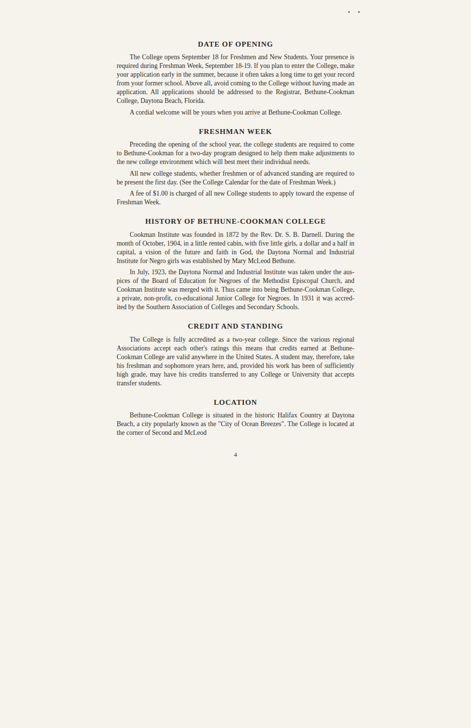• •
Date of Opening
The College opens September 18 for Freshmen and New Students. Your presence is required during Freshman Week, September 18-19. If you plan to enter the College, make your application early in the summer, because it often takes a long time to get your record from your former school. Above all, avoid coming to the College without having made an application. All applications should be addressed to the Registrar, Bethune-Cookman College, Daytona Beach, Florida.
A cordial welcome will be yours when you arrive at Bethune-Cookman College.
Freshman Week
Preceding the opening of the school year, the college students are required to come to Bethune-Cookman for a two-day program designed to help them make adjustments to the new college environment which will best meet their individual needs.
All new college students, whether freshmen or of advanced standing are required to be present the first day. (See the College Calendar for the date of Freshman Week.)
A fee of $1.00 is charged of all new College students to apply toward the expense of Freshman Week.
History of Bethune-Cookman College
Cookman Institute was founded in 1872 by the Rev. Dr. S. B. Darnell. During the month of October, 1904, in a little rented cabin, with five little girls, a dollar and a half in capital, a vision of the future and faith in God, the Daytona Normal and Industrial Institute for Negro girls was established by Mary McLeod Bethune.
In July, 1923, the Daytona Normal and Industrial Institute was taken under the auspices of the Board of Education for Negroes of the Methodist Episcopal Church, and Cookman Institute was merged with it. Thus came into being Bethune-Cookman College, a private, non-profit, co-educational Junior College for Negroes. In 1931 it was accredited by the Southern Association of Colleges and Secondary Schools.
Credit and Standing
The College is fully accredited as a two-year college. Since the various regional Associations accept each other's ratings this means that credits earned at Bethune-Cookman College are valid anywhere in the United States. A student may, therefore, take his freshman and sophomore years here, and, provided his work has been of sufficiently high grade, may have his credits transferred to any College or University that accepts transfer students.
Location
Bethune-Cookman College is situated in the historic Halifax Country at Daytona Beach, a city popularly known as the "City of Ocean Breezes". The College is located at the corner of Second and McLeod
4